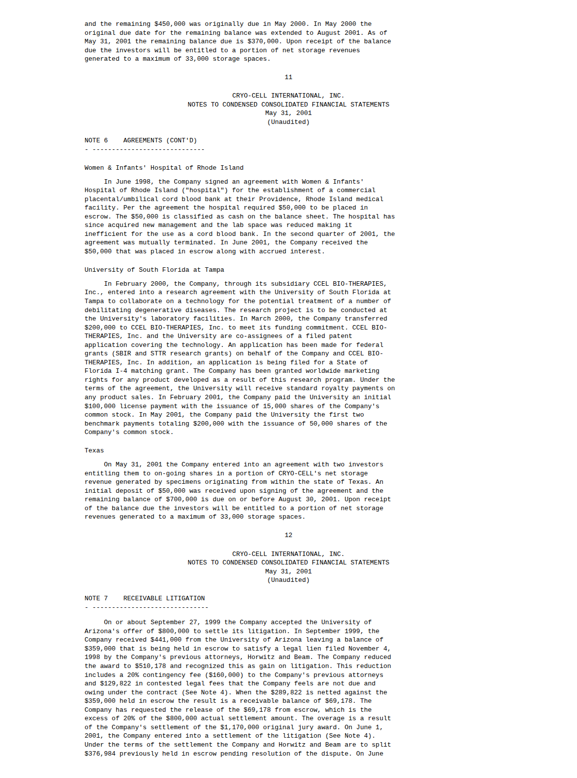and the remaining $450,000 was originally due in May 2000. In May 2000 the original due date for the remaining balance was extended to August 2001. As of May 31, 2001 the remaining balance due is $370,000. Upon receipt of the balance due the investors will be entitled to a portion of net storage revenues generated to a maximum of 33,000 storage spaces.
11
CRYO-CELL INTERNATIONAL, INC.
NOTES TO CONDENSED CONSOLIDATED FINANCIAL STATEMENTS
May 31, 2001
(Unaudited)
NOTE 6 AGREEMENTS (CONT'D)
- -----------------------------
Women & Infants' Hospital of Rhode Island
In June 1998, the Company signed an agreement with Women & Infants' Hospital of Rhode Island ("hospital") for the establishment of a commercial placental/umbilical cord blood bank at their Providence, Rhode Island medical facility. Per the agreement the hospital required $50,000 to be placed in escrow. The $50,000 is classified as cash on the balance sheet. The hospital has since acquired new management and the lab space was reduced making it inefficient for the use as a cord blood bank. In the second quarter of 2001, the agreement was mutually terminated. In June 2001, the Company received the $50,000 that was placed in escrow along with accrued interest.
University of South Florida at Tampa
In February 2000, the Company, through its subsidiary CCEL BIO-THERAPIES, Inc., entered into a research agreement with the University of South Florida at Tampa to collaborate on a technology for the potential treatment of a number of debilitating degenerative diseases. The research project is to be conducted at the University's laboratory facilities. In March 2000, the Company transferred $200,000 to CCEL BIO-THERAPIES, Inc. to meet its funding commitment. CCEL BIO- THERAPIES, Inc. and the University are co-assignees of a filed patent application covering the technology. An application has been made for federal grants (SBIR and STTR research grants) on behalf of the Company and CCEL BIO- THERAPIES, Inc. In addition, an application is being filed for a State of Florida I-4 matching grant. The Company has been granted worldwide marketing rights for any product developed as a result of this research program. Under the terms of the agreement, the University will receive standard royalty payments on any product sales. In February 2001, the Company paid the University an initial $100,000 license payment with the issuance of 15,000 shares of the Company's common stock. In May 2001, the Company paid the University the first two benchmark payments totaling $200,000 with the issuance of 50,000 shares of the Company's common stock.
Texas
On May 31, 2001 the Company entered into an agreement with two investors entitling them to on-going shares in a portion of CRYO-CELL's net storage revenue generated by specimens originating from within the state of Texas. An initial deposit of $50,000 was received upon signing of the agreement and the remaining balance of $700,000 is due on or before August 30, 2001. Upon receipt of the balance due the investors will be entitled to a portion of net storage revenues generated to a maximum of 33,000 storage spaces.
12
CRYO-CELL INTERNATIONAL, INC.
NOTES TO CONDENSED CONSOLIDATED FINANCIAL STATEMENTS
May 31, 2001
(Unaudited)
NOTE 7 RECEIVABLE LITIGATION
- ------------------------------
On or about September 27, 1999 the Company accepted the University of Arizona's offer of $800,000 to settle its litigation. In September 1999, the Company received $441,000 from the University of Arizona leaving a balance of $359,000 that is being held in escrow to satisfy a legal lien filed November 4, 1998 by the Company's previous attorneys, Horwitz and Beam. The Company reduced the award to $510,178 and recognized this as gain on litigation. This reduction includes a 20% contingency fee ($160,000) to the Company's previous attorneys and $129,822 in contested legal fees that the Company feels are not due and owing under the contract (See Note 4). When the $289,822 is netted against the $359,000 held in escrow the result is a receivable balance of $69,178. The Company has requested the release of the $69,178 from escrow, which is the excess of 20% of the $800,000 actual settlement amount. The overage is a result of the Company's settlement of the $1,170,000 original jury award. On June 1, 2001, the Company entered into a settlement of the litigation (See Note 4). Under the terms of the settlement the Company and Horwitz and Beam are to split $376,984 previously held in escrow pending resolution of the dispute. On June